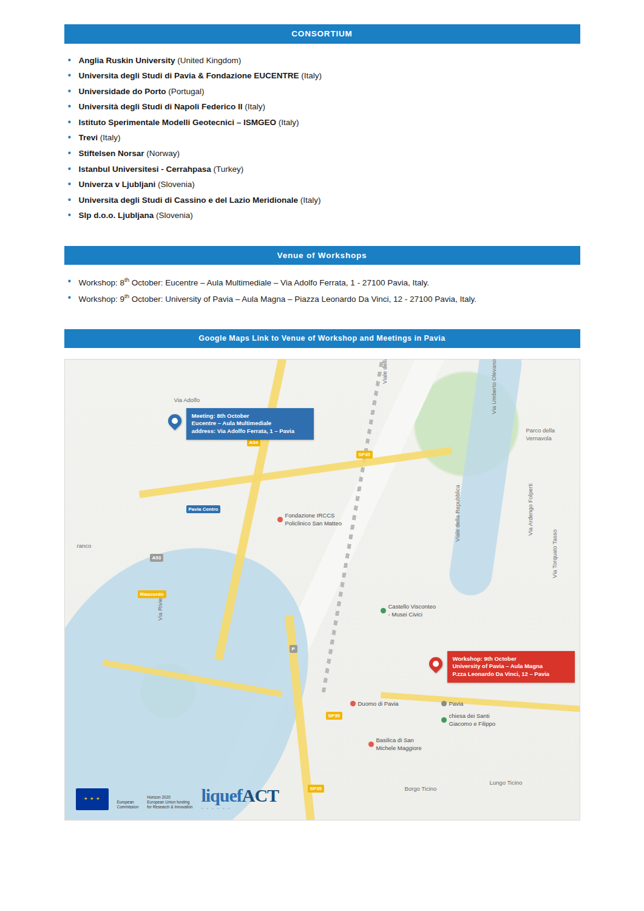CONSORTIUM
Anglia Ruskin University (United Kingdom)
Universita degli Studi di Pavia & Fondazione EUCENTRE (Italy)
Universidade do Porto (Portugal)
Università degli Studi di Napoli Federico II (Italy)
Istituto Sperimentale Modelli Geotecnici – ISMGEO (Italy)
Trevi (Italy)
Stiftelsen Norsar (Norway)
Istanbul Universitesi - Cerrahpasa (Turkey)
Univerza v Ljubljani (Slovenia)
Universita degli Studi di Cassino e del Lazio Meridionale (Italy)
Slp d.o.o. Ljubljana (Slovenia)
Venue of Workshops
Workshop: 8th October: Eucentre – Aula Multimediale – Via Adolfo Ferrata, 1 - 27100 Pavia, Italy.
Workshop: 9th October: University of Pavia – Aula Magna – Piazza Leonardo Da Vinci, 12 - 27100 Pavia, Italy.
Google Maps Link to Venue of Workshop and Meetings in Pavia
Via Adolfo Viale della Repubblica Via Umberto Olevano Via Vigentina Parco della
Vernavola Viale della Repubblica Via Ardengo Folperti Via Torquato Tasso Via San Giovanni Via Riviera ranco Borgo Ticino Lungo Ticino Viale Partigia A54 Pavia Centro A53 Riascordo SP35 SP35 SP35 P
Fondazione IRCCS
Policlinico San Matteo
Castello Visconteo
- Musei Civici
Duomo di Pavia
chiesa dei Santi
Giacomo e Filippo
Basilica di San
Michele Maggiore
Pavia
Meeting: 8th October
Eucentre – Aula Multimediale
address: Via Adolfo Ferrata, 1 – Pavia
Workshop: 9th October
University of Pavia – Aula Magna
P.zza Leonardo Da Vinci, 12 – Pavia
★ ★ ★
European
Commission
Horizon 2020
European Union funding
for Research & Innovation
liquefACT • • • • • •